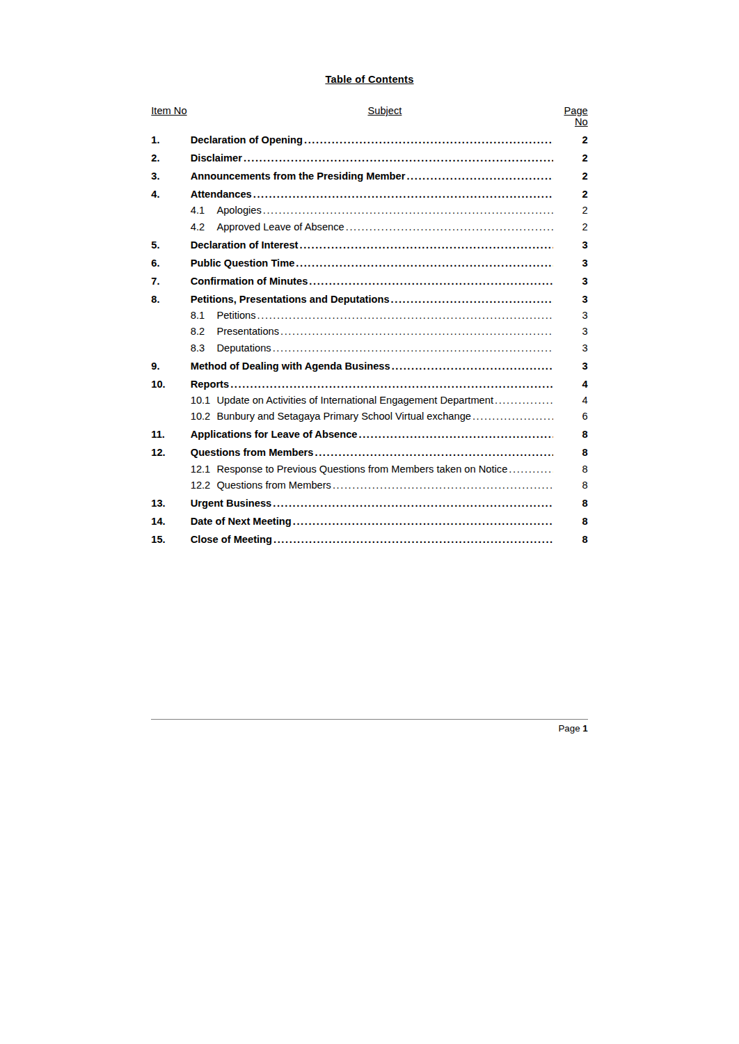Table of Contents
| Item No | Subject | Page No |
| 1. | Declaration of Opening ........................................................................................................... | 2 |
| 2. | Disclaimer ............................................................................................................................. | 2 |
| 3. | Announcements from the Presiding Member .............................................................................. | 2 |
| 4. | Attendances .......................................................................................................................... | 2 |
| | 4.1 | Apologies ......................................................................................................................... | 2 |
| | 4.2 | Approved Leave of Absence ....................................................................................... | 2 |
| 5. | Declaration of Interest ............................................................................................................ | 3 |
| 6. | Public Question Time .............................................................................................................. | 3 |
| 7. | Confirmation of Minutes ......................................................................................................... | 3 |
| 8. | Petitions, Presentations and Deputations ................................................................................. | 3 |
| | 8.1 | Petitions .......................................................................................................................... | 3 |
| | 8.2 | Presentations ................................................................................................................. | 3 |
| | 8.3 | Deputations ................................................................................................................... | 3 |
| 9. | Method of Dealing with Agenda Business ................................................................................ | 3 |
| 10. | Reports .................................................................................................................................. | 4 |
| | 10.1 | Update on Activities of International Engagement Department .................................................. | 4 |
| | 10.2 | Bunbury and Setagaya Primary School Virtual exchange ............................................................. | 6 |
| 11. | Applications for Leave of Absence ......................................................................................... | 8 |
| 12. | Questions from Members ....................................................................................................... | 8 |
| | 12.1 | Response to Previous Questions from Members taken on Notice ................................................ | 8 |
| | 12.2 | Questions from Members ............................................................................................. | 8 |
| 13. | Urgent Business ................................................................................................................... | 8 |
| 14. | Date of Next Meeting .............................................................................................................. | 8 |
| 15. | Close of Meeting ................................................................................................................... | 8 |
Page 1